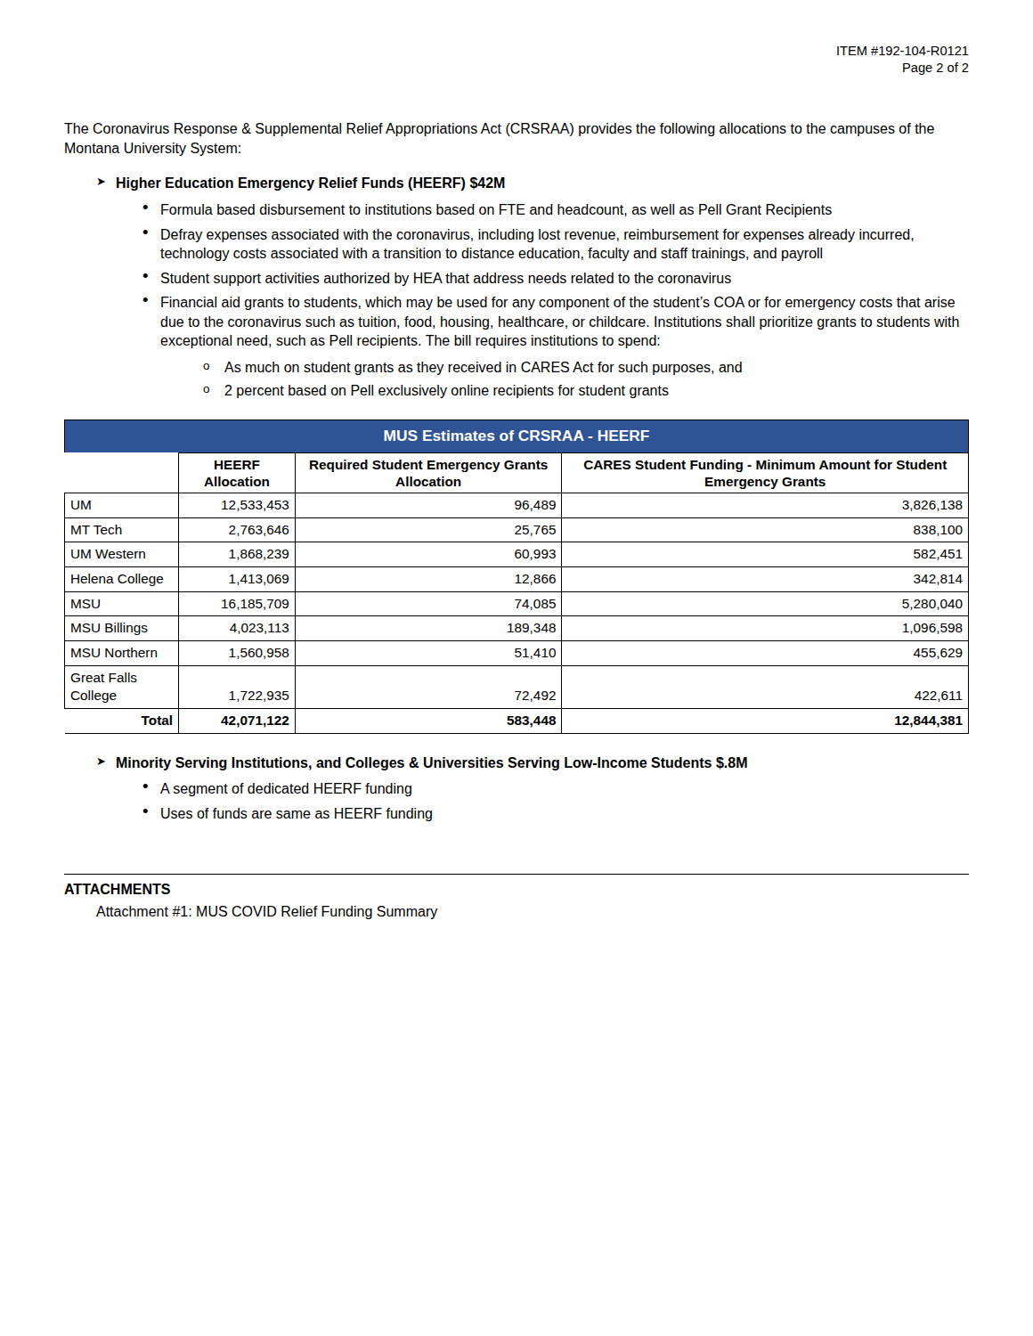ITEM #192-104-R0121
Page 2 of 2
The Coronavirus Response & Supplemental Relief Appropriations Act (CRSRAA) provides the following allocations to the campuses of the Montana University System:
Higher Education Emergency Relief Funds (HEERF) $42M
Formula based disbursement to institutions based on FTE and headcount, as well as Pell Grant Recipients
Defray expenses associated with the coronavirus, including lost revenue, reimbursement for expenses already incurred, technology costs associated with a transition to distance education, faculty and staff trainings, and payroll
Student support activities authorized by HEA that address needs related to the coronavirus
Financial aid grants to students, which may be used for any component of the student’s COA or for emergency costs that arise due to the coronavirus such as tuition, food, housing, healthcare, or childcare. Institutions shall prioritize grants to students with exceptional need, such as Pell recipients. The bill requires institutions to spend:
As much on student grants as they received in CARES Act for such purposes, and
2 percent based on Pell exclusively online recipients for student grants
MUS Estimates of CRSRAA - HEERF
| | HEERF Allocation | Required Student Emergency Grants Allocation | CARES Student Funding - Minimum Amount for Student Emergency Grants |
| --- | --- | --- | --- |
| UM | 12,533,453 | 96,489 | 3,826,138 |
| MT Tech | 2,763,646 | 25,765 | 838,100 |
| UM Western | 1,868,239 | 60,993 | 582,451 |
| Helena College | 1,413,069 | 12,866 | 342,814 |
| MSU | 16,185,709 | 74,085 | 5,280,040 |
| MSU Billings | 4,023,113 | 189,348 | 1,096,598 |
| MSU Northern | 1,560,958 | 51,410 | 455,629 |
| Great Falls College | 1,722,935 | 72,492 | 422,611 |
| Total | 42,071,122 | 583,448 | 12,844,381 |
Minority Serving Institutions, and Colleges & Universities Serving Low-Income Students $.8M
A segment of dedicated HEERF funding
Uses of funds are same as HEERF funding
ATTACHMENTS
Attachment #1: MUS COVID Relief Funding Summary